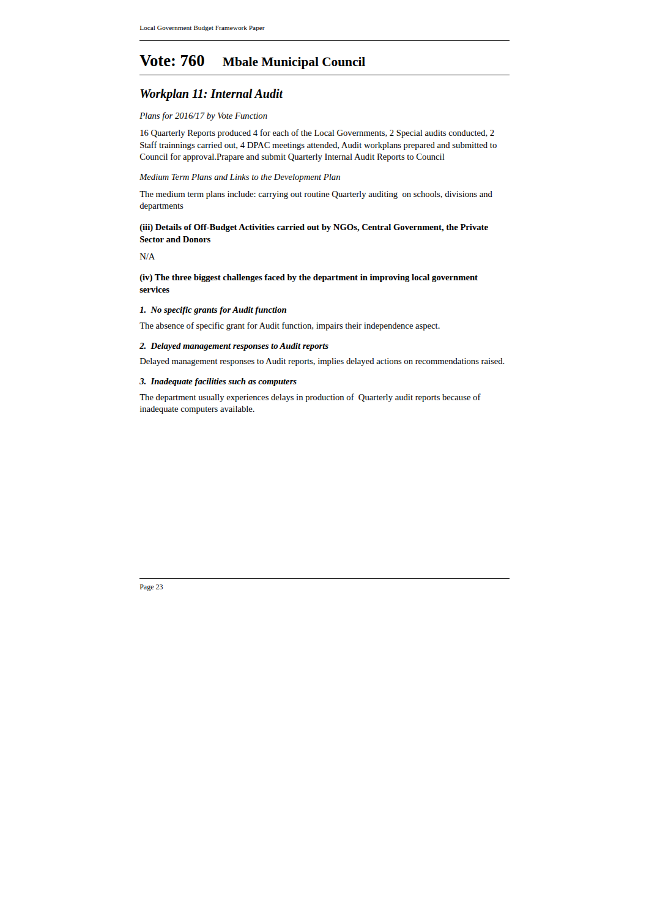Local Government Budget Framework Paper
Vote: 760 Mbale Municipal Council
Workplan 11: Internal Audit
Plans for 2016/17 by Vote Function
16 Quarterly Reports produced 4 for each of the Local Governments, 2 Special audits conducted, 2 Staff trainnings carried out, 4 DPAC meetings attended, Audit workplans prepared and submitted to Council for approval.Prapare and submit Quarterly Internal Audit Reports to Council
Medium Term Plans and Links to the Development Plan
The medium term plans include: carrying out routine Quarterly auditing on schools, divisions and departments
(iii) Details of Off-Budget Activities carried out by NGOs, Central Government, the Private Sector and Donors
N/A
(iv) The three biggest challenges faced by the department in improving local government services
1. No specific grants for Audit function
The absence of specific grant for Audit function, impairs their independence aspect.
2. Delayed management responses to Audit reports
Delayed management responses to Audit reports, implies delayed actions on recommendations raised.
3. Inadequate facilities such as computers
The department usually experiences delays in production of Quarterly audit reports because of inadequate computers available.
Page 23